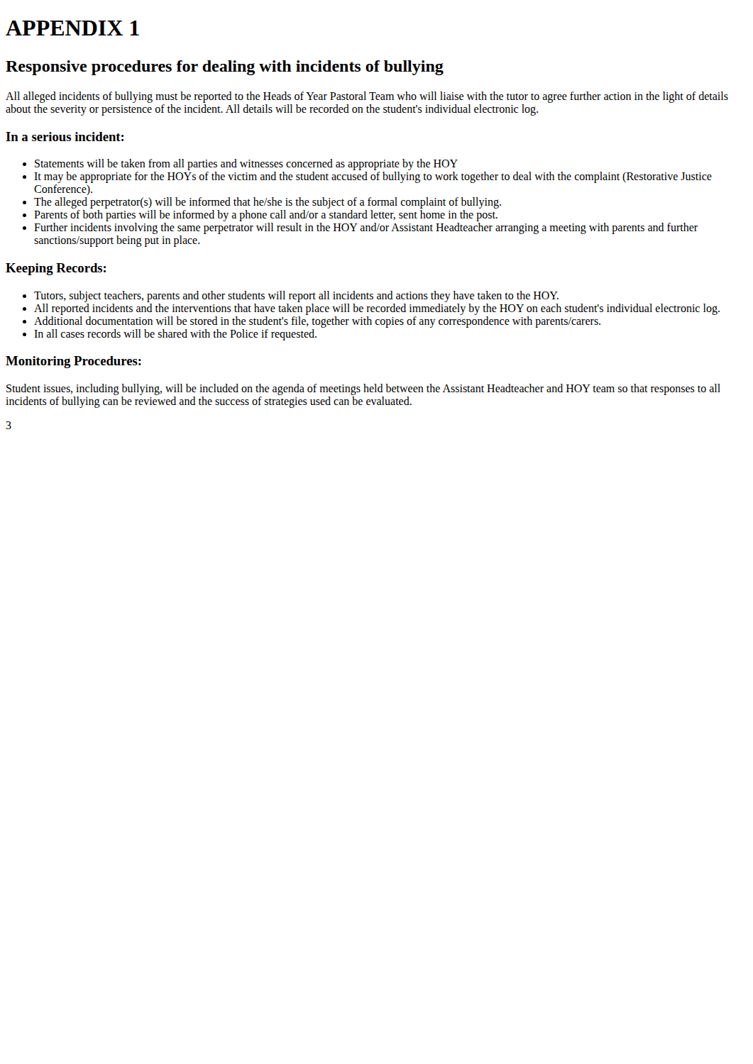APPENDIX 1
Responsive procedures for dealing with incidents of bullying
All alleged incidents of bullying must be reported to the Heads of Year Pastoral Team who will liaise with the tutor to agree further action in the light of details about the severity or persistence of the incident. All details will be recorded on the student's individual electronic log.
In a serious incident:
Statements will be taken from all parties and witnesses concerned as appropriate by the HOY
It may be appropriate for the HOYs of the victim and the student accused of bullying to work together to deal with the complaint (Restorative Justice Conference).
The alleged perpetrator(s) will be informed that he/she is the subject of a formal complaint of bullying.
Parents of both parties will be informed by a phone call and/or a standard letter, sent home in the post.
Further incidents involving the same perpetrator will result in the HOY and/or Assistant Headteacher arranging a meeting with parents and further sanctions/support being put in place.
Keeping Records:
Tutors, subject teachers, parents and other students will report all incidents and actions they have taken to the HOY.
All reported incidents and the interventions that have taken place will be recorded immediately by the HOY on each student's individual electronic log.
Additional documentation will be stored in the student's file, together with copies of any correspondence with parents/carers.
In all cases records will be shared with the Police if requested.
Monitoring Procedures:
Student issues, including bullying, will be included on the agenda of meetings held between the Assistant Headteacher and HOY team so that responses to all incidents of bullying can be reviewed and the success of strategies used can be evaluated.
3